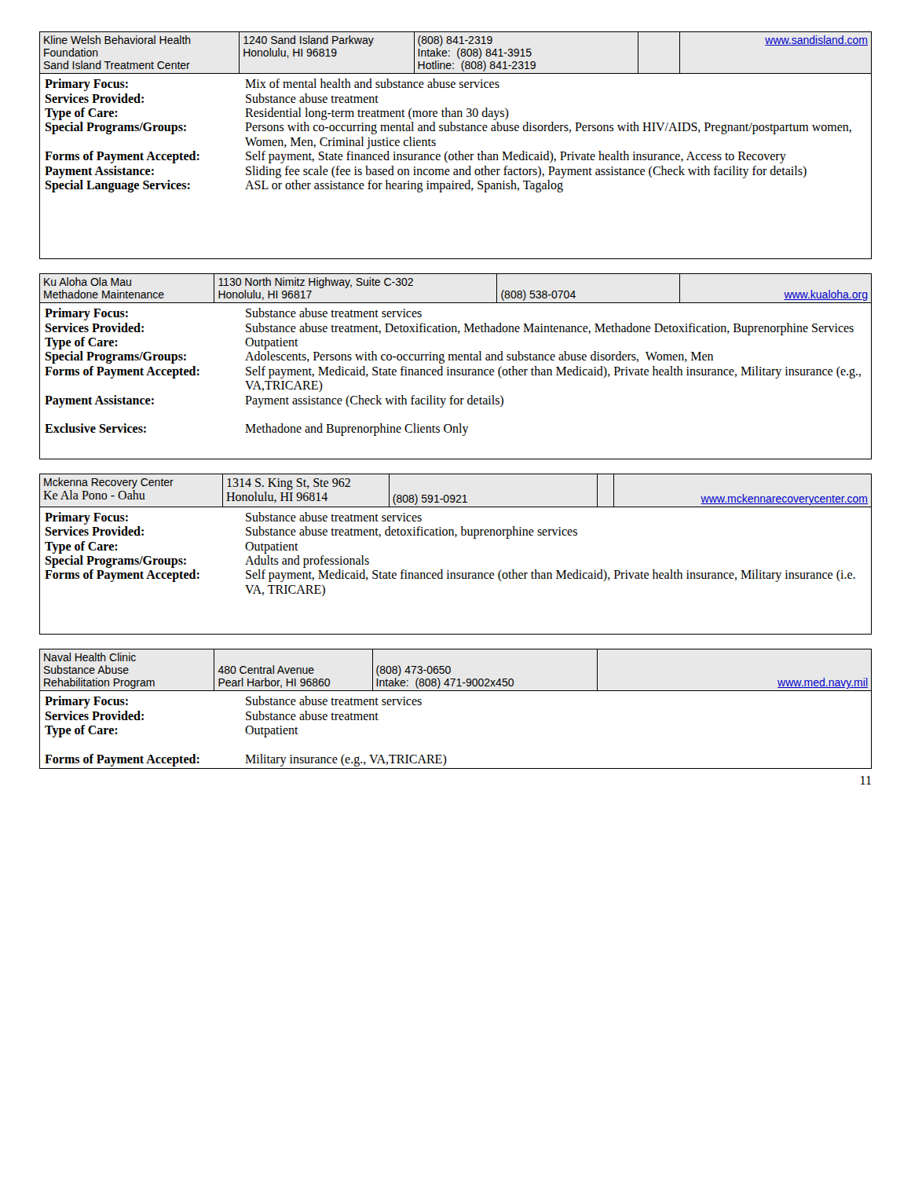| Kline Welsh Behavioral Health Foundation Sand Island Treatment Center | 1240 Sand Island Parkway Honolulu, HI 96819 | (808) 841-2319 Intake: (808) 841-3915 Hotline: (808) 841-2319 | | www.sandisland.com |
| Primary Focus: | Mix of mental health and substance abuse services |
| Services Provided: | Substance abuse treatment |
| Type of Care: | Residential long-term treatment (more than 30 days) |
| Special Programs/Groups: | Persons with co-occurring mental and substance abuse disorders, Persons with HIV/AIDS, Pregnant/postpartum women, Women, Men, Criminal justice clients |
| Forms of Payment Accepted: | Self payment, State financed insurance (other than Medicaid), Private health insurance, Access to Recovery |
| Payment Assistance: | Sliding fee scale (fee is based on income and other factors), Payment assistance (Check with facility for details) |
| Special Language Services: | ASL or other assistance for hearing impaired, Spanish, Tagalog |
| Ku Aloha Ola Mau Methadone Maintenance | 1130 North Nimitz Highway, Suite C-302 Honolulu, HI 96817 | (808) 538-0704 | www.kualoha.org |
| Primary Focus: | Substance abuse treatment services |
| Services Provided: | Substance abuse treatment, Detoxification, Methadone Maintenance, Methadone Detoxification, Buprenorphine Services |
| Type of Care: | Outpatient |
| Special Programs/Groups: | Adolescents, Persons with co-occurring mental and substance abuse disorders, Women, Men |
| Forms of Payment Accepted: | Self payment, Medicaid, State financed insurance (other than Medicaid), Private health insurance, Military insurance (e.g., VA,TRICARE) |
| Payment Assistance: | Payment assistance (Check with facility for details) |
| Exclusive Services: | Methadone and Buprenorphine Clients Only |
| Mckenna Recovery Center Ke Ala Pono - Oahu | 1314 S. King St, Ste 962 Honolulu, HI 96814 | (808) 591-0921 | | www.mckennarecoverycenter.com |
| Primary Focus: | Substance abuse treatment services |
| Services Provided: | Substance abuse treatment, detoxification, buprenorphine services |
| Type of Care: | Outpatient |
| Special Programs/Groups: | Adults and professionals |
| Forms of Payment Accepted: | Self payment, Medicaid, State financed insurance (other than Medicaid), Private health insurance, Military insurance (i.e. VA, TRICARE) |
| Naval Health Clinic Substance Abuse Rehabilitation Program | 480 Central Avenue Pearl Harbor, HI 96860 | (808) 473-0650 Intake: (808) 471-9002x450 | www.med.navy.mil |
| Primary Focus: | Substance abuse treatment services |
| Services Provided: | Substance abuse treatment |
| Type of Care: | Outpatient |
| Forms of Payment Accepted: | Military insurance (e.g., VA,TRICARE) |
11